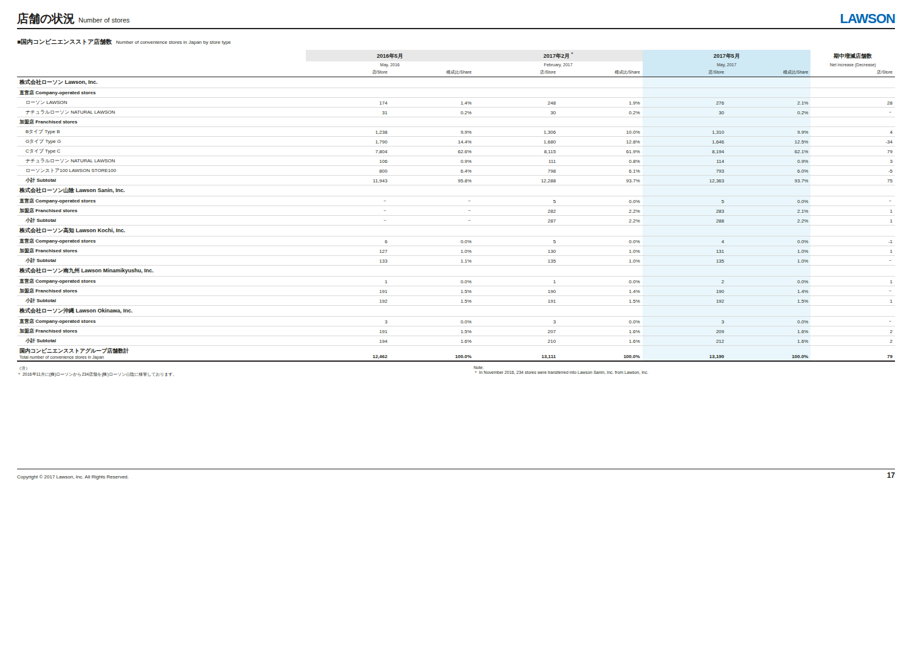店舗の状況Number of stores
LAWSON
■国内コンビニエンスストア店舗数 Number of convenience stores in Japan by store type
| | 2016年5月 | 2017年2月 * | 2017年5月 | 期中増減店舗数 |
| --- | --- | --- | --- | --- |
| | May, 2016 | February, 2017 | May, 2017 | Net increase (Decrease) |
| | 店/Store | 構成比/Share | 店/Store | 構成比/Share | 店/Store | 構成比/Share | 店/Store |
| 株式会社ローソン Lawson, Inc. | | | | | | | |
| 直営店 Company-operated stores | | | | | | | |
| ローソン LAWSON | 174 | 1.4% | 248 | 1.9% | 276 | 2.1% | 28 |
| ナチュラルローソン NATURAL LAWSON | 31 | 0.2% | 30 | 0.2% | 30 | 0.2% | － |
| 加盟店 Franchised stores | | | | | | | |
| Bタイプ Type B | 1,238 | 9.9% | 1,306 | 10.0% | 1,310 | 9.9% | 4 |
| Gタイプ Type G | 1,790 | 14.4% | 1,680 | 12.8% | 1,646 | 12.5% | -34 |
| Cタイプ Type C | 7,804 | 62.6% | 8,115 | 61.9% | 8,194 | 62.1% | 79 |
| ナチュラルローソン NATURAL LAWSON | 106 | 0.9% | 111 | 0.8% | 114 | 0.9% | 3 |
| ローソンストア100 LAWSON STORE100 | 800 | 6.4% | 798 | 6.1% | 793 | 6.0% | -5 |
| 小計 Subtotal | 11,943 | 95.8% | 12,288 | 93.7% | 12,363 | 93.7% | 75 |
| 株式会社ローソン山陰 Lawson Sanin, Inc. | | | | | | | |
| 直営店 Company-operated stores | － | － | 5 | 0.0% | 5 | 0.0% | － |
| 加盟店 Franchised stores | － | － | 282 | 2.2% | 283 | 2.1% | 1 |
| 小計 Subtotal | － | － | 287 | 2.2% | 288 | 2.2% | 1 |
| 株式会社ローソン高知 Lawson Kochi, Inc. | | | | | | | |
| 直営店 Company-operated stores | 6 | 0.0% | 5 | 0.0% | 4 | 0.0% | -1 |
| 加盟店 Franchised stores | 127 | 1.0% | 130 | 1.0% | 131 | 1.0% | 1 |
| 小計 Subtotal | 133 | 1.1% | 135 | 1.0% | 135 | 1.0% | － |
| 株式会社ローソン南九州 Lawson Minamikyushu, Inc. | | | | | | | |
| 直営店 Company-operated stores | 1 | 0.0% | 1 | 0.0% | 2 | 0.0% | 1 |
| 加盟店 Franchised stores | 191 | 1.5% | 190 | 1.4% | 190 | 1.4% | － |
| 小計 Subtotal | 192 | 1.5% | 191 | 1.5% | 192 | 1.5% | 1 |
| 株式会社ローソン沖縄 Lawson Okinawa, Inc. | | | | | | | |
| 直営店 Company-operated stores | 3 | 0.0% | 3 | 0.0% | 3 | 0.0% | － |
| 加盟店 Franchised stores | 191 | 1.5% | 207 | 1.6% | 209 | 1.6% | 2 |
| 小計 Subtotal | 194 | 1.6% | 210 | 1.6% | 212 | 1.6% | 2 |
| 国内コンビニエンスストアグループ店舗数計 Total number of convenience stores in Japan | 12,462 | 100.0% | 13,111 | 100.0% | 13,190 | 100.0% | 79 |
（注）
＊ 2016年11月に(株)ローソンから234店舗を(株)ローソン山陰に移管しております。
Note:
＊ In November 2016, 234 stores were transferred into Lawson Sanin, Inc. from Lawson, Inc.
Copyright © 2017 Lawson, Inc. All Rights Reserved.
17